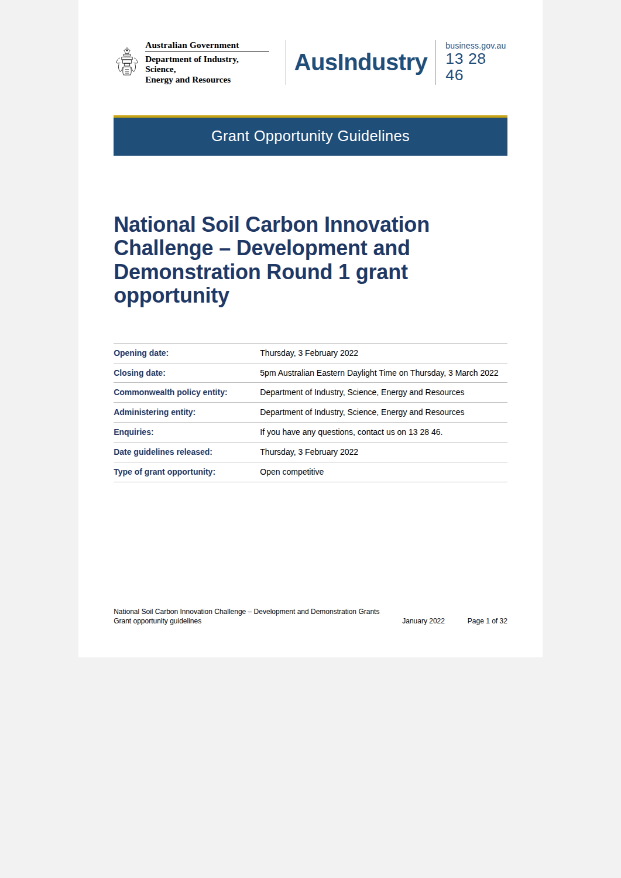Australian Government
Department of Industry, Science,
Energy and Resources
AusIndustry
business.gov.au
13 28 46
Grant Opportunity Guidelines
National Soil Carbon Innovation Challenge – Development and Demonstration Round 1 grant opportunity
| Opening date: | Thursday, 3 February 2022 |
| Closing date: | 5pm Australian Eastern Daylight Time on Thursday, 3 March 2022 |
| Commonwealth policy entity: | Department of Industry, Science, Energy and Resources |
| Administering entity: | Department of Industry, Science, Energy and Resources |
| Enquiries: | If you have any questions, contact us on 13 28 46. |
| Date guidelines released: | Thursday, 3 February 2022 |
| Type of grant opportunity: | Open competitive |
National Soil Carbon Innovation Challenge – Development and Demonstration Grants
Grant opportunity guidelines
January 2022
Page 1 of 32